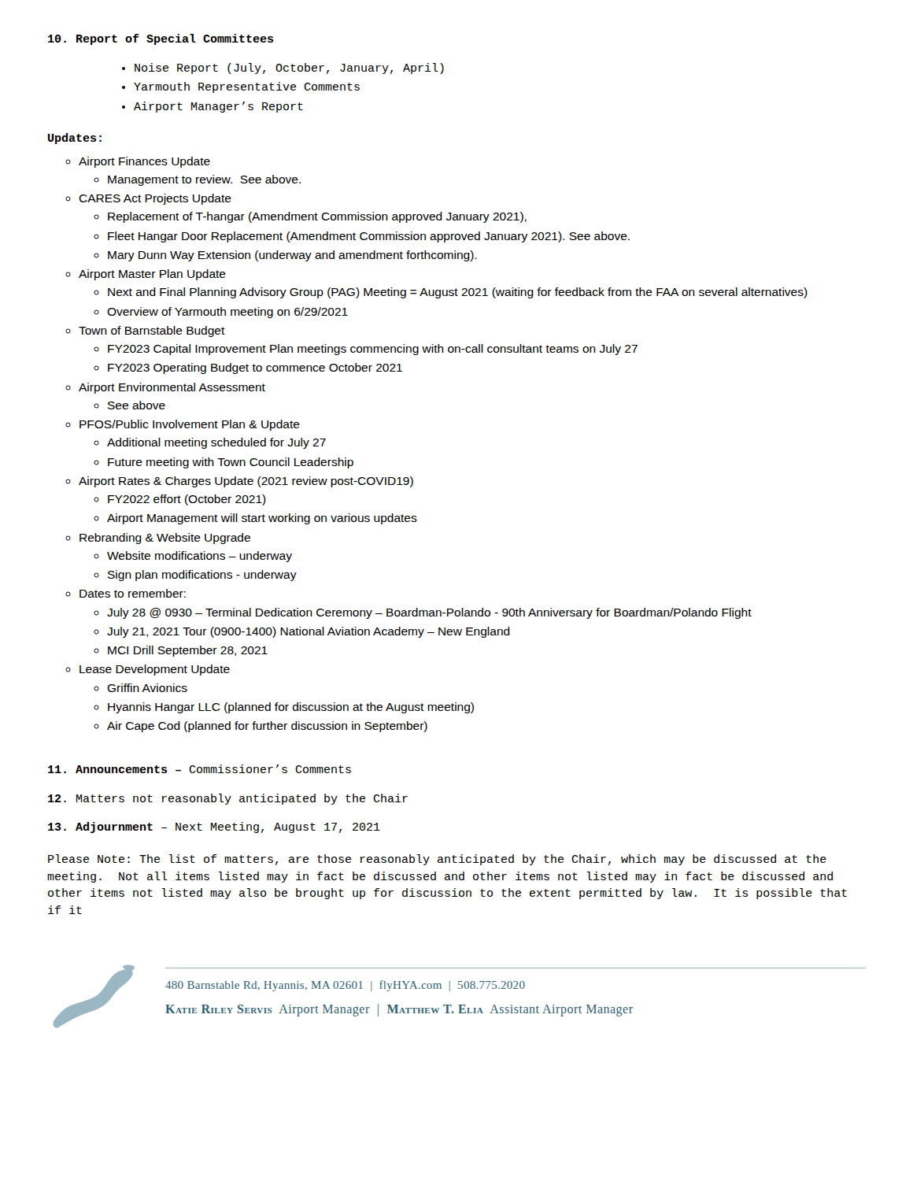10. Report of Special Committees
Noise Report (July, October, January, April)
Yarmouth Representative Comments
Airport Manager’s Report
Updates:
Airport Finances Update
Management to review. See above.
CARES Act Projects Update
Replacement of T-hangar (Amendment Commission approved January 2021),
Fleet Hangar Door Replacement (Amendment Commission approved January 2021). See above.
Mary Dunn Way Extension (underway and amendment forthcoming).
Airport Master Plan Update
Next and Final Planning Advisory Group (PAG) Meeting = August 2021 (waiting for feedback from the FAA on several alternatives)
Overview of Yarmouth meeting on 6/29/2021
Town of Barnstable Budget
FY2023 Capital Improvement Plan meetings commencing with on-call consultant teams on July 27
FY2023 Operating Budget to commence October 2021
Airport Environmental Assessment
See above
PFOS/Public Involvement Plan & Update
Additional meeting scheduled for July 27
Future meeting with Town Council Leadership
Airport Rates & Charges Update (2021 review post-COVID19)
FY2022 effort (October 2021)
Airport Management will start working on various updates
Rebranding & Website Upgrade
Website modifications – underway
Sign plan modifications - underway
Dates to remember:
July 28 @ 0930 – Terminal Dedication Ceremony – Boardman-Polando - 90th Anniversary for Boardman/Polando Flight
July 21, 2021 Tour (0900-1400) National Aviation Academy – New England
MCI Drill September 28, 2021
Lease Development Update
Griffin Avionics
Hyannis Hangar LLC (planned for discussion at the August meeting)
Air Cape Cod (planned for further discussion in September)
11. Announcements – Commissioner’s Comments
12. Matters not reasonably anticipated by the Chair
13. Adjournment – Next Meeting, August 17, 2021
Please Note: The list of matters, are those reasonably anticipated by the Chair, which may be discussed at the meeting. Not all items listed may in fact be discussed and other items not listed may in fact be discussed and other items not listed may also be brought up for discussion to the extent permitted by law. It is possible that if it
480 Barnstable Rd, Hyannis, MA 02601 | flyHYA.com | 508.775.2020
Katie Riley Servis Airport Manager | Matthew T. Elia Assistant Airport Manager